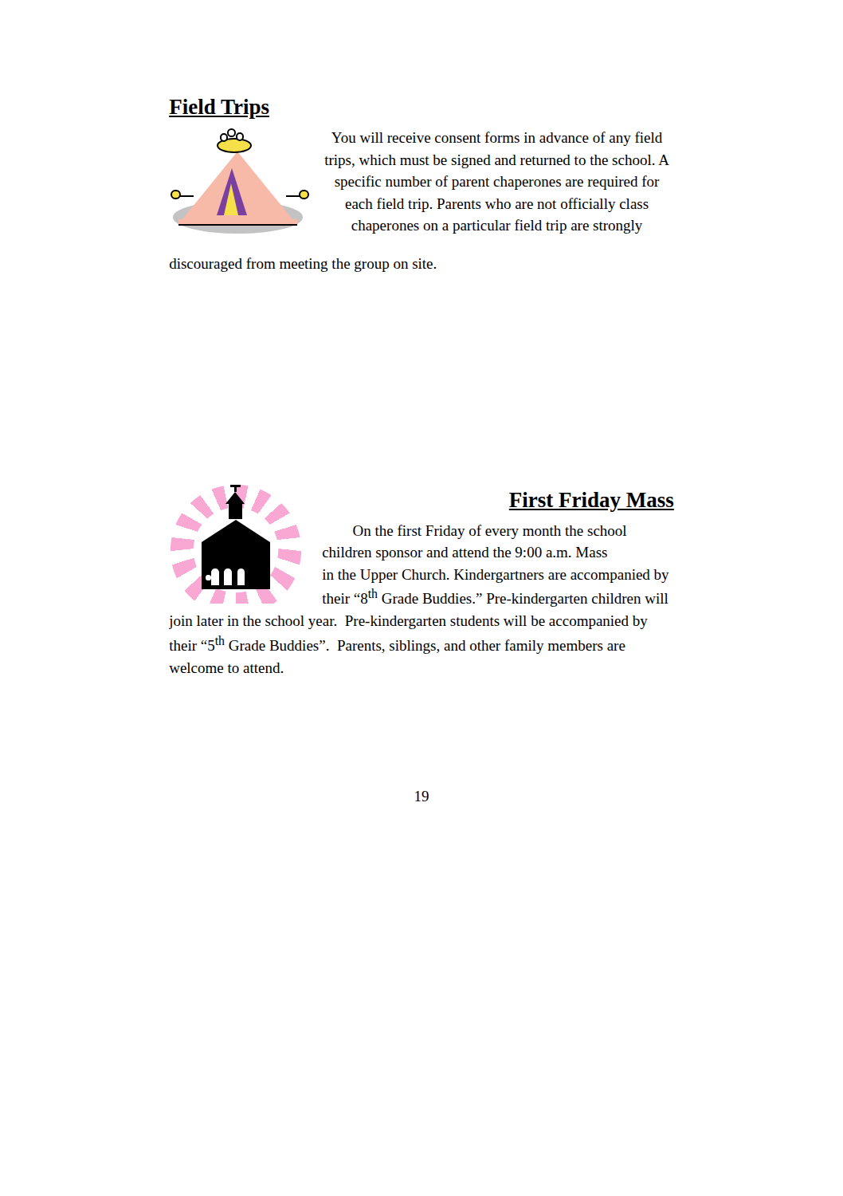Field Trips
You will receive consent forms in advance of any field trips, which must be signed and returned to the school. A specific number of parent chaperones are required for each field trip. Parents who are not officially class chaperones on a particular field trip are strongly
discouraged from meeting the group on site.
First Friday Mass
On the first Friday of every month the school children sponsor and attend the 9:00 a.m. Mass
in the Upper Church. Kindergartners are accompanied by their “8th Grade Buddies.” Pre-kindergarten children will join later in the school year. Pre-kindergarten students will be accompanied by their “5th Grade Buddies”. Parents, siblings, and other family members are welcome to attend.
19